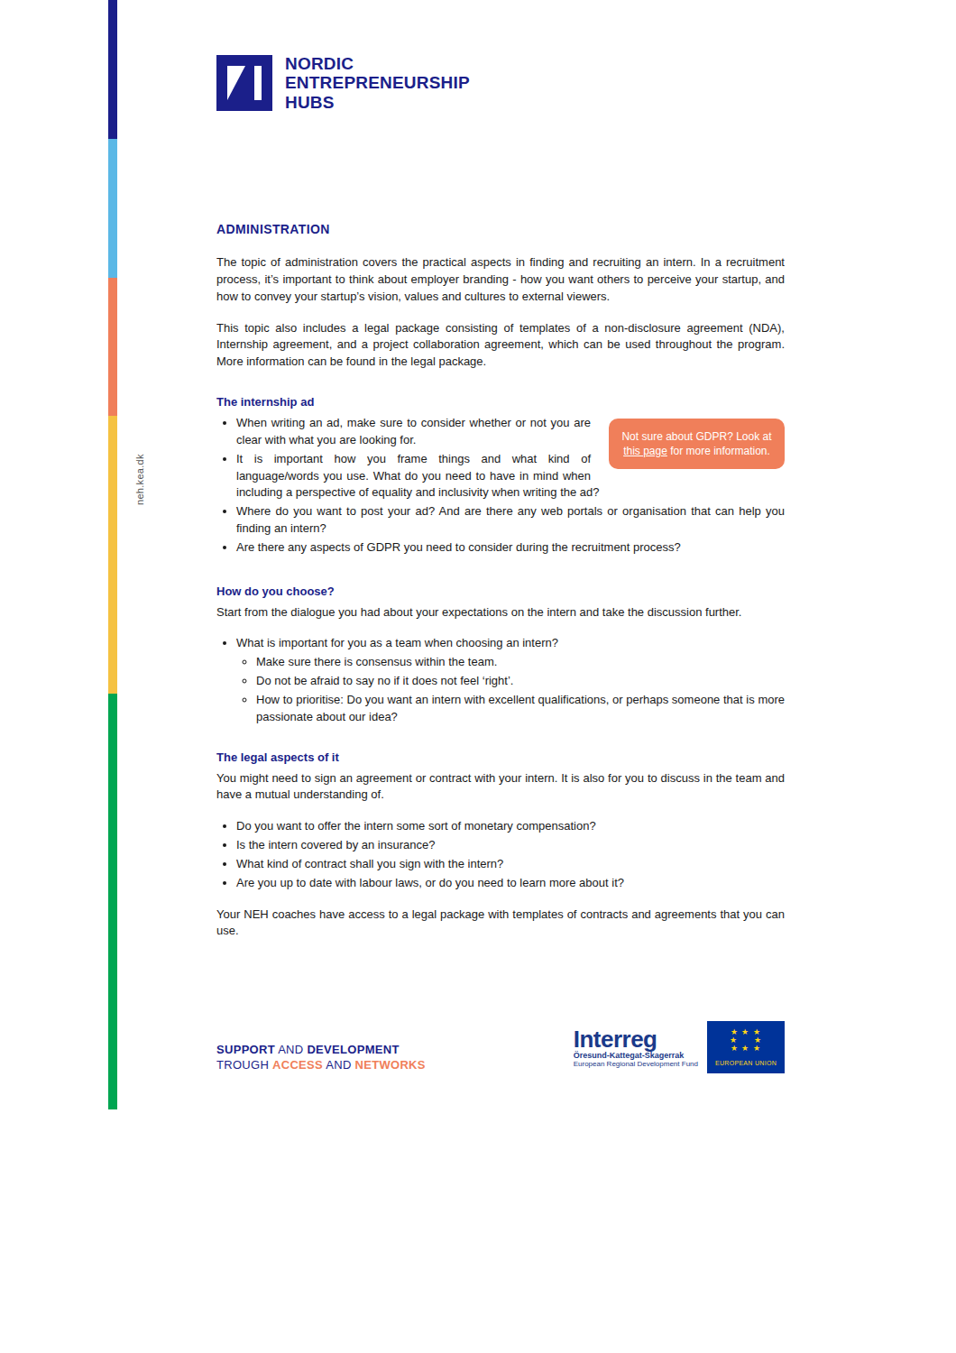neh.kea.dk
NORDIC
ENTREPRENEURSHIP
HUBS
ADMINISTRATION
The topic of administration covers the practical aspects in finding and recruiting an intern. In a recruitment process, it’s important to think about employer branding - how you want others to perceive your startup, and how to convey your startup’s vision, values and cultures to external viewers.
This topic also includes a legal package consisting of templates of a non-disclosure agreement (NDA), Internship agreement, and a project collaboration agreement, which can be used throughout the program. More information can be found in the legal package.
The internship ad
Not sure about GDPR? Look at this page for more information.
When writing an ad, make sure to consider whether or not you are clear with what you are looking for.
It is important how you frame things and what kind of language/words you use. What do you need to have in mind when including a perspective of equality and inclusivity when writing the ad?
Where do you want to post your ad? And are there any web portals or organisation that can help you finding an intern?
Are there any aspects of GDPR you need to consider during the recruitment process?
How do you choose?
Start from the dialogue you had about your expectations on the intern and take the discussion further.
What is important for you as a team when choosing an intern?
Make sure there is consensus within the team.
Do not be afraid to say no if it does not feel ‘right’.
How to prioritise: Do you want an intern with excellent qualifications, or perhaps someone that is more passionate about our idea?
The legal aspects of it
You might need to sign an agreement or contract with your intern. It is also for you to discuss in the team and have a mutual understanding of.
Do you want to offer the intern some sort of monetary compensation?
Is the intern covered by an insurance?
What kind of contract shall you sign with the intern?
Are you up to date with labour laws, or do you need to learn more about it?
Your NEH coaches have access to a legal package with templates of contracts and agreements that you can use.
SUPPORT AND DEVELOPMENT
TROUGH ACCESS AND NETWORKS
Interreg
Öresund-Kattegat-Skagerrak
European Regional Development Fund
★ ★ ★
★ ★
★ ★ ★
EUROPEAN UNION